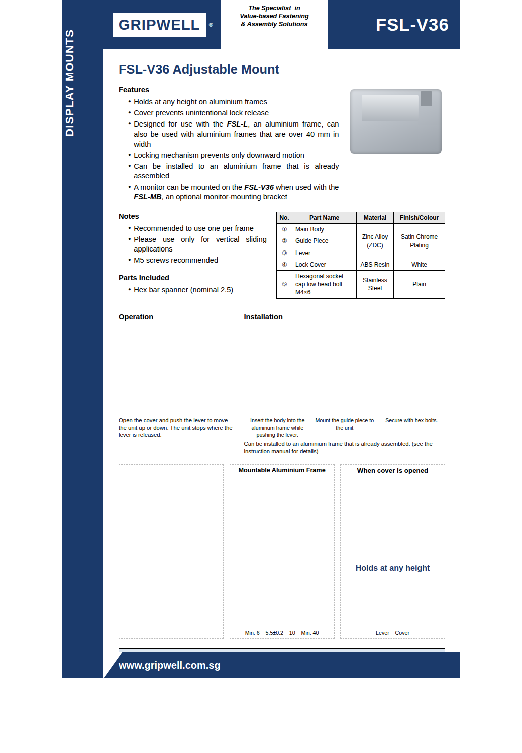DISPLAY MOUNTS
1
GRIPWELL®
The Specialist in
Value-based Fastening
& Assembly Solutions
FSL-V36
FSL-V36 Adjustable Mount
Features
Holds at any height on aluminium frames
Cover prevents unintentional lock release
Designed for use with the FSL-L, an aluminium frame, can also be used with aluminium frames that are over 40 mm in width
Locking mechanism prevents only downward motion
Can be installed to an aluminium frame that is already assembled
A monitor can be mounted on the FSL-V36 when used with the FSL-MB, an optional monitor-mounting bracket
Notes
Recommended to use one per frame
Please use only for vertical sliding applications
M5 screws recommended
Parts Included
Hex bar spanner (nominal 2.5)
| No. | Part Name | Material | Finish/Colour |
| --- | --- | --- | --- |
| ① | Main Body | Zinc Alloy (ZDC) | Satin Chrome Plating |
| ② | Guide Piece |
| ③ | Lever |
| ④ | Lock Cover | ABS Resin | White |
| ⑤ | Hexagonal socket cap low head bolt M4×6 | Stainless Steel | Plain |
Operation
Open the cover and push the lever to move the unit up or down. The unit stops where the lever is released.
Installation
Insert the body into the aluminum frame while pushing the lever.
Mount the guide piece to the unit
Secure with hex bolts.
Can be installed to an aluminium frame that is already assembled. (see the instruction manual for details)
Mountable Aluminium Frame
Min. 6 5.5±0.2 10 Min. 40
When cover is opened
Holds at any height
Lever Cover
| Part No. | Vertical Load Capacity | Allowable Moment |
| --- | --- | --- |
| FSL-V36 | 117 N | 12 kg | 20 N.m | 204 kgf.cm |
www.gripwell.com.sg